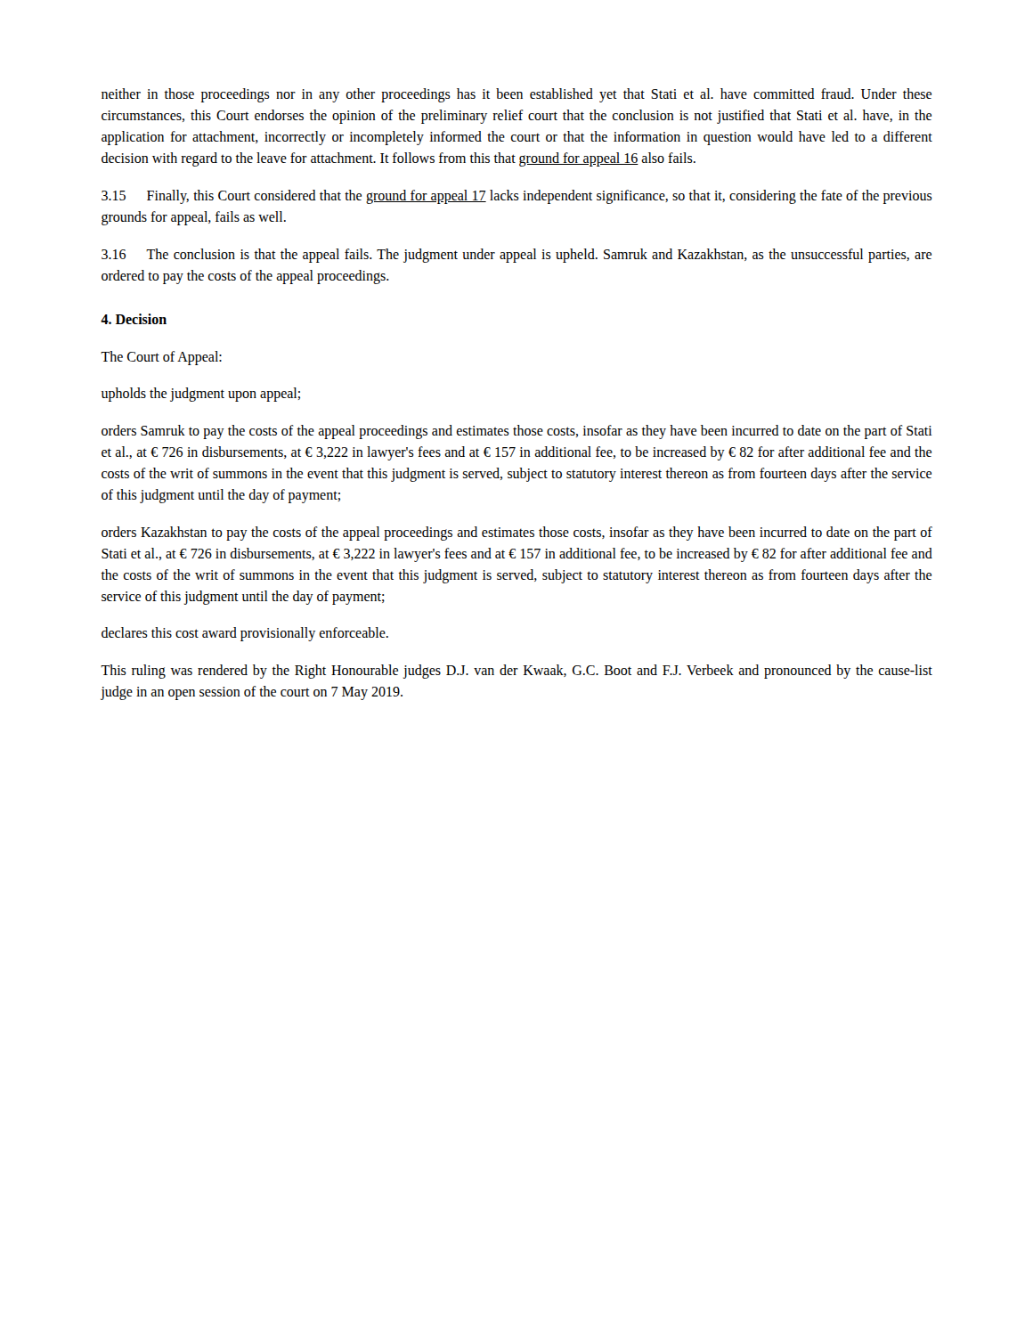neither in those proceedings nor in any other proceedings has it been established yet that Stati et al. have committed fraud. Under these circumstances, this Court endorses the opinion of the preliminary relief court that the conclusion is not justified that Stati et al. have, in the application for attachment, incorrectly or incompletely informed the court or that the information in question would have led to a different decision with regard to the leave for attachment. It follows from this that ground for appeal 16 also fails.
3.15 Finally, this Court considered that the ground for appeal 17 lacks independent significance, so that it, considering the fate of the previous grounds for appeal, fails as well.
3.16 The conclusion is that the appeal fails. The judgment under appeal is upheld. Samruk and Kazakhstan, as the unsuccessful parties, are ordered to pay the costs of the appeal proceedings.
4. Decision
The Court of Appeal:
upholds the judgment upon appeal;
orders Samruk to pay the costs of the appeal proceedings and estimates those costs, insofar as they have been incurred to date on the part of Stati et al., at € 726 in disbursements, at € 3,222 in lawyer's fees and at € 157 in additional fee, to be increased by € 82 for after additional fee and the costs of the writ of summons in the event that this judgment is served, subject to statutory interest thereon as from fourteen days after the service of this judgment until the day of payment;
orders Kazakhstan to pay the costs of the appeal proceedings and estimates those costs, insofar as they have been incurred to date on the part of Stati et al., at € 726 in disbursements, at € 3,222 in lawyer's fees and at € 157 in additional fee, to be increased by € 82 for after additional fee and the costs of the writ of summons in the event that this judgment is served, subject to statutory interest thereon as from fourteen days after the service of this judgment until the day of payment;
declares this cost award provisionally enforceable.
This ruling was rendered by the Right Honourable judges D.J. van der Kwaak, G.C. Boot and F.J. Verbeek and pronounced by the cause-list judge in an open session of the court on 7 May 2019.